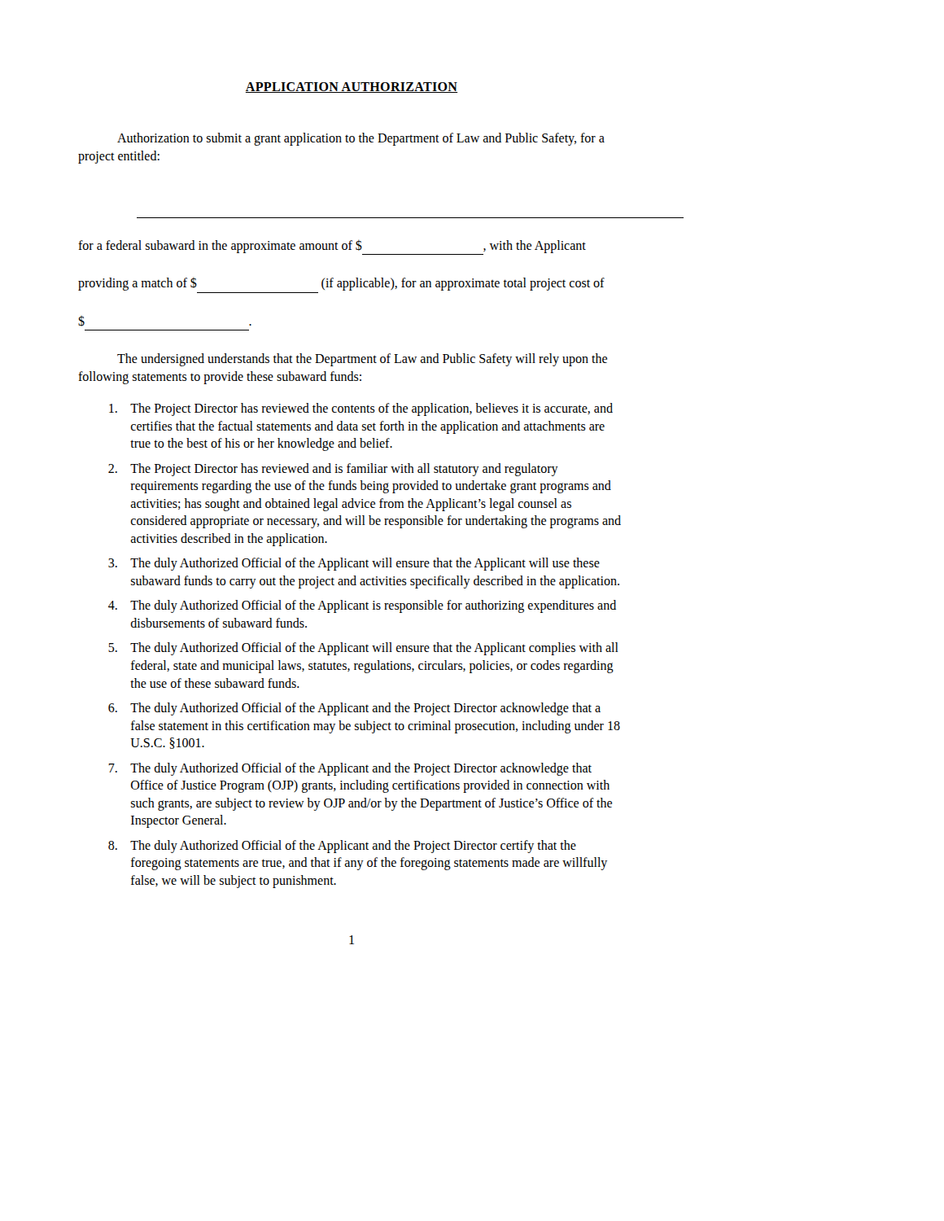APPLICATION AUTHORIZATION
Authorization to submit a grant application to the Department of Law and Public Safety, for a project entitled:
for a federal subaward in the approximate amount of $ , with the Applicant
providing a match of $ (if applicable), for an approximate total project cost of
$ .
The undersigned understands that the Department of Law and Public Safety will rely upon the following statements to provide these subaward funds:
The Project Director has reviewed the contents of the application, believes it is accurate, and certifies that the factual statements and data set forth in the application and attachments are true to the best of his or her knowledge and belief.
The Project Director has reviewed and is familiar with all statutory and regulatory requirements regarding the use of the funds being provided to undertake grant programs and activities; has sought and obtained legal advice from the Applicant’s legal counsel as considered appropriate or necessary, and will be responsible for undertaking the programs and activities described in the application.
The duly Authorized Official of the Applicant will ensure that the Applicant will use these subaward funds to carry out the project and activities specifically described in the application.
The duly Authorized Official of the Applicant is responsible for authorizing expenditures and disbursements of subaward funds.
The duly Authorized Official of the Applicant will ensure that the Applicant complies with all federal, state and municipal laws, statutes, regulations, circulars, policies, or codes regarding the use of these subaward funds.
The duly Authorized Official of the Applicant and the Project Director acknowledge that a false statement in this certification may be subject to criminal prosecution, including under 18 U.S.C. §1001.
The duly Authorized Official of the Applicant and the Project Director acknowledge that Office of Justice Program (OJP) grants, including certifications provided in connection with such grants, are subject to review by OJP and/or by the Department of Justice’s Office of the Inspector General.
The duly Authorized Official of the Applicant and the Project Director certify that the foregoing statements are true, and that if any of the foregoing statements made are willfully false, we will be subject to punishment.
1